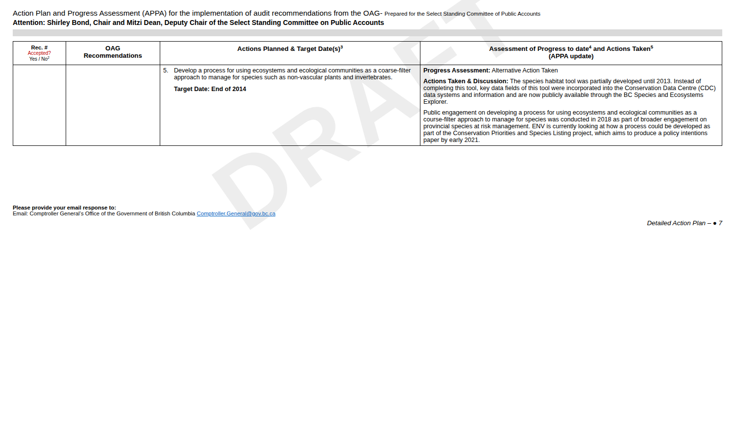DRAFT
Action Plan and Progress Assessment (APPA) for the implementation of audit recommendations from the OAG- Prepared for the Select Standing Committee of Public Accounts
Attention: Shirley Bond, Chair and Mitzi Dean, Deputy Chair of the Select Standing Committee on Public Accounts
| Rec. # Accepted? Yes / No 2 | OAG Recommendations | Actions Planned & Target Date(s) 3 | Assessment of Progress to date 4 and Actions Taken 5 (APPA update) |
| --- | --- | --- | --- |
| | | 5. Develop a process for using ecosystems and ecological communities as a coarse-filter approach to manage for species such as non-vascular plants and invertebrates. Target Date: End of 2014 | Progress Assessment: Alternative Action Taken Actions Taken & Discussion: The species habitat tool was partially developed until 2013. Instead of completing this tool, key data fields of this tool were incorporated into the Conservation Data Centre (CDC) data systems and information and are now publicly available through the BC Species and Ecosystems Explorer. Public engagement on developing a process for using ecosystems and ecological communities as a course-filter approach to manage for species was conducted in 2018 as part of broader engagement on provincial species at risk management. ENV is currently looking at how a process could be developed as part of the Conservation Priorities and Species Listing project, which aims to produce a policy intentions paper by early 2021. |
Please provide your email response to:
Email: Comptroller General’s Office of the Government of British Columbia Comptroller.General@gov.bc.ca
Detailed Action Plan – ● 7